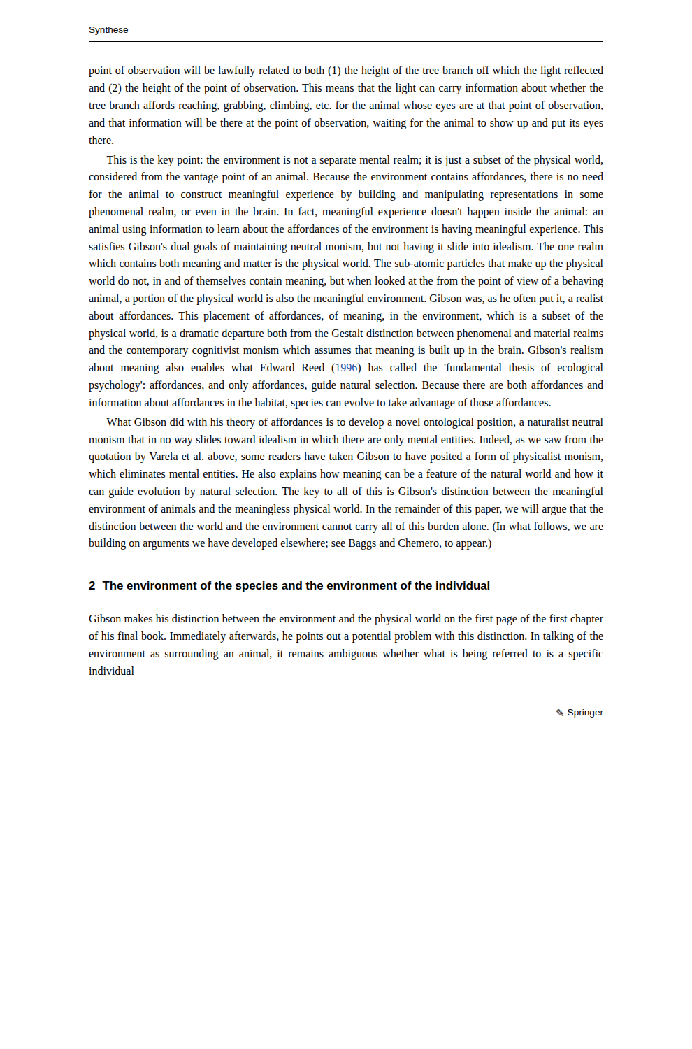Synthese
point of observation will be lawfully related to both (1) the height of the tree branch off which the light reflected and (2) the height of the point of observation. This means that the light can carry information about whether the tree branch affords reaching, grabbing, climbing, etc. for the animal whose eyes are at that point of observation, and that information will be there at the point of observation, waiting for the animal to show up and put its eyes there.
This is the key point: the environment is not a separate mental realm; it is just a subset of the physical world, considered from the vantage point of an animal. Because the environment contains affordances, there is no need for the animal to construct meaningful experience by building and manipulating representations in some phenomenal realm, or even in the brain. In fact, meaningful experience doesn't happen inside the animal: an animal using information to learn about the affordances of the environment is having meaningful experience. This satisfies Gibson's dual goals of maintaining neutral monism, but not having it slide into idealism. The one realm which contains both meaning and matter is the physical world. The sub-atomic particles that make up the physical world do not, in and of themselves contain meaning, but when looked at the from the point of view of a behaving animal, a portion of the physical world is also the meaningful environment. Gibson was, as he often put it, a realist about affordances. This placement of affordances, of meaning, in the environment, which is a subset of the physical world, is a dramatic departure both from the Gestalt distinction between phenomenal and material realms and the contemporary cognitivist monism which assumes that meaning is built up in the brain. Gibson's realism about meaning also enables what Edward Reed (1996) has called the 'fundamental thesis of ecological psychology': affordances, and only affordances, guide natural selection. Because there are both affordances and information about affordances in the habitat, species can evolve to take advantage of those affordances.
What Gibson did with his theory of affordances is to develop a novel ontological position, a naturalist neutral monism that in no way slides toward idealism in which there are only mental entities. Indeed, as we saw from the quotation by Varela et al. above, some readers have taken Gibson to have posited a form of physicalist monism, which eliminates mental entities. He also explains how meaning can be a feature of the natural world and how it can guide evolution by natural selection. The key to all of this is Gibson's distinction between the meaningful environment of animals and the meaningless physical world. In the remainder of this paper, we will argue that the distinction between the world and the environment cannot carry all of this burden alone. (In what follows, we are building on arguments we have developed elsewhere; see Baggs and Chemero, to appear.)
2 The environment of the species and the environment of the individual
Gibson makes his distinction between the environment and the physical world on the first page of the first chapter of his final book. Immediately afterwards, he points out a potential problem with this distinction. In talking of the environment as surrounding an animal, it remains ambiguous whether what is being referred to is a specific individual
✎ Springer